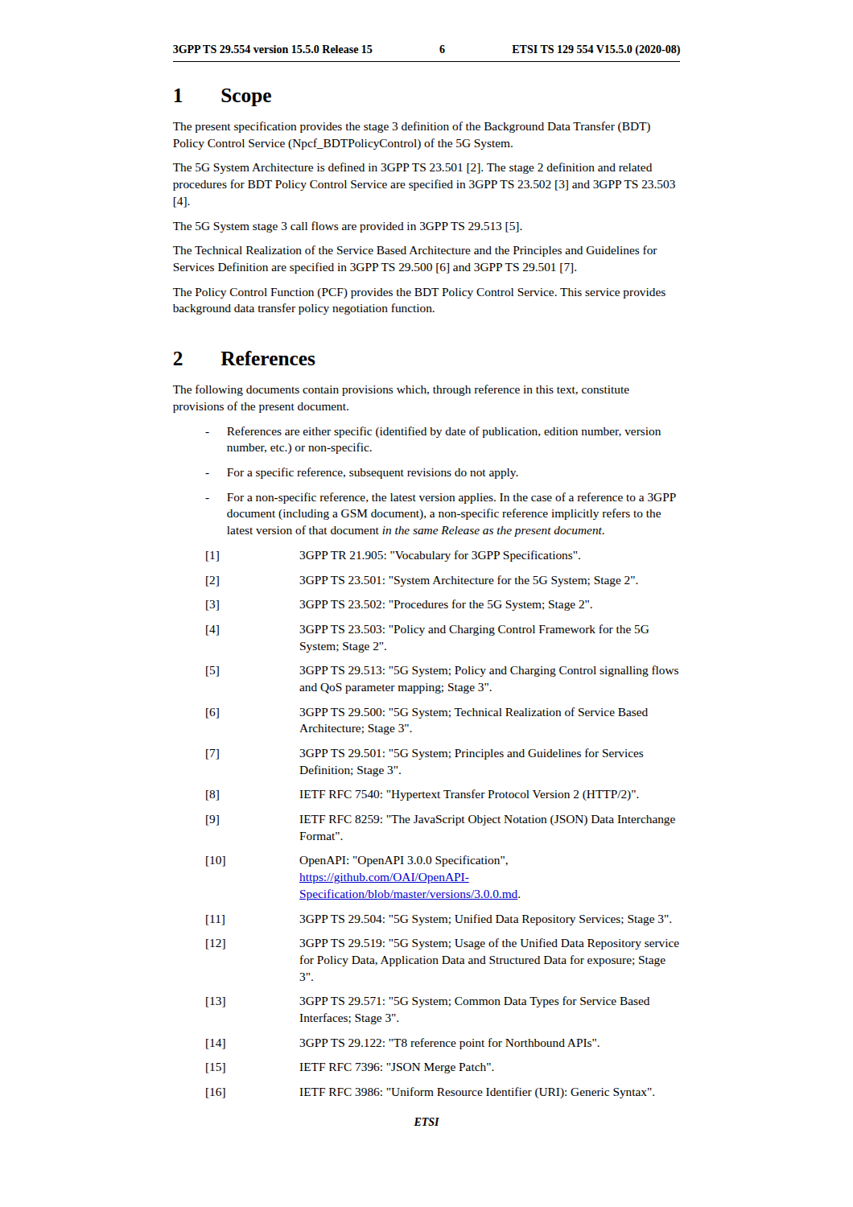3GPP TS 29.554 version 15.5.0 Release 15
6
ETSI TS 129 554 V15.5.0 (2020-08)
1 Scope
The present specification provides the stage 3 definition of the Background Data Transfer (BDT) Policy Control Service (Npcf_BDTPolicyControl) of the 5G System.
The 5G System Architecture is defined in 3GPP TS 23.501 [2]. The stage 2 definition and related procedures for BDT Policy Control Service are specified in 3GPP TS 23.502 [3] and 3GPP TS 23.503 [4].
The 5G System stage 3 call flows are provided in 3GPP TS 29.513 [5].
The Technical Realization of the Service Based Architecture and the Principles and Guidelines for Services Definition are specified in 3GPP TS 29.500 [6] and 3GPP TS 29.501 [7].
The Policy Control Function (PCF) provides the BDT Policy Control Service. This service provides background data transfer policy negotiation function.
2 References
The following documents contain provisions which, through reference in this text, constitute provisions of the present document.
References are either specific (identified by date of publication, edition number, version number, etc.) or non-specific.
For a specific reference, subsequent revisions do not apply.
For a non-specific reference, the latest version applies. In the case of a reference to a 3GPP document (including a GSM document), a non-specific reference implicitly refers to the latest version of that document in the same Release as the present document.
[1]
3GPP TR 21.905: "Vocabulary for 3GPP Specifications".
[2]
3GPP TS 23.501: "System Architecture for the 5G System; Stage 2".
[3]
3GPP TS 23.502: "Procedures for the 5G System; Stage 2".
[4]
3GPP TS 23.503: "Policy and Charging Control Framework for the 5G System; Stage 2".
[5]
3GPP TS 29.513: "5G System; Policy and Charging Control signalling flows and QoS parameter mapping; Stage 3".
[6]
3GPP TS 29.500: "5G System; Technical Realization of Service Based Architecture; Stage 3".
[7]
3GPP TS 29.501: "5G System; Principles and Guidelines for Services Definition; Stage 3".
[8]
IETF RFC 7540: "Hypertext Transfer Protocol Version 2 (HTTP/2)".
[9]
IETF RFC 8259: "The JavaScript Object Notation (JSON) Data Interchange Format".
[10]
OpenAPI: "OpenAPI 3.0.0 Specification", https://github.com/OAI/OpenAPI-Specification/blob/master/versions/3.0.0.md.
[11]
3GPP TS 29.504: "5G System; Unified Data Repository Services; Stage 3".
[12]
3GPP TS 29.519: "5G System; Usage of the Unified Data Repository service for Policy Data, Application Data and Structured Data for exposure; Stage 3".
[13]
3GPP TS 29.571: "5G System; Common Data Types for Service Based Interfaces; Stage 3".
[14]
3GPP TS 29.122: "T8 reference point for Northbound APIs".
[15]
IETF RFC 7396: "JSON Merge Patch".
[16]
IETF RFC 3986: "Uniform Resource Identifier (URI): Generic Syntax".
ETSI